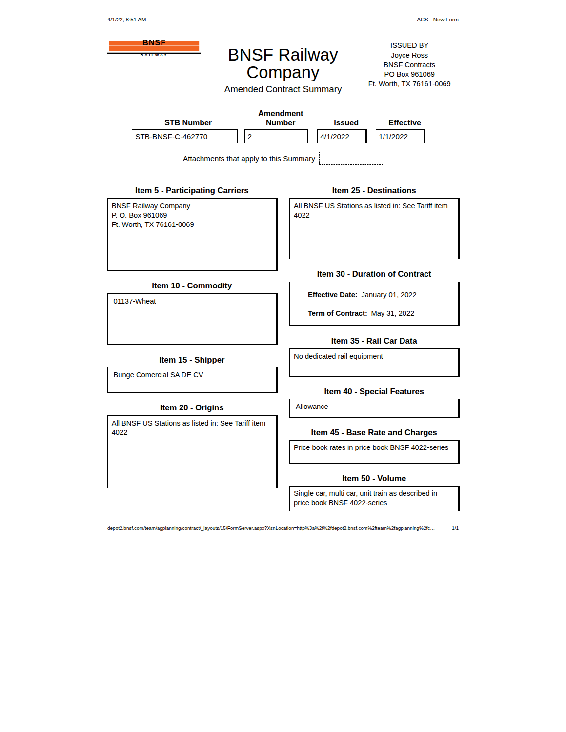4/1/22, 8:51 AM
ACS - New Form
BNSF RAILWAY
BNSF Railway Company
Amended Contract Summary
ISSUED BY
Joyce Ross
BNSF Contracts
PO Box 961069
Ft. Worth, TX 76161-0069
STB Number
Amendment
Number
Issued
Effective
STB-BNSF-C-462770
2
4/1/2022
1/1/2022
Attachments that apply to this Summary
Item 5 - Participating Carriers
BNSF Railway Company
P. O. Box 961069
Ft. Worth, TX 76161-0069
Item 10 - Commodity
01137-Wheat
Item 15 - Shipper
Bunge Comercial SA DE CV
Item 20 - Origins
All BNSF US Stations as listed in: See Tariff item 4022
Item 25 - Destinations
All BNSF US Stations as listed in: See Tariff item 4022
Item 30 - Duration of Contract
Effective Date: January 01, 2022
Term of Contract: May 31, 2022
Item 35 - Rail Car Data
No dedicated rail equipment
Item 40 - Special Features
Allowance
Item 45 - Base Rate and Charges
Price book rates in price book BNSF 4022-series
Item 50 - Volume
Single car, multi car, unit train as described in price book BNSF 4022-series
depot2.bnsf.com/team/agplanning/contract/_layouts/15/FormServer.aspx?XsnLocation=http%3a%2f%2fdepot2.bnsf.com%2fteam%2fagplanning%2fc…
1/1